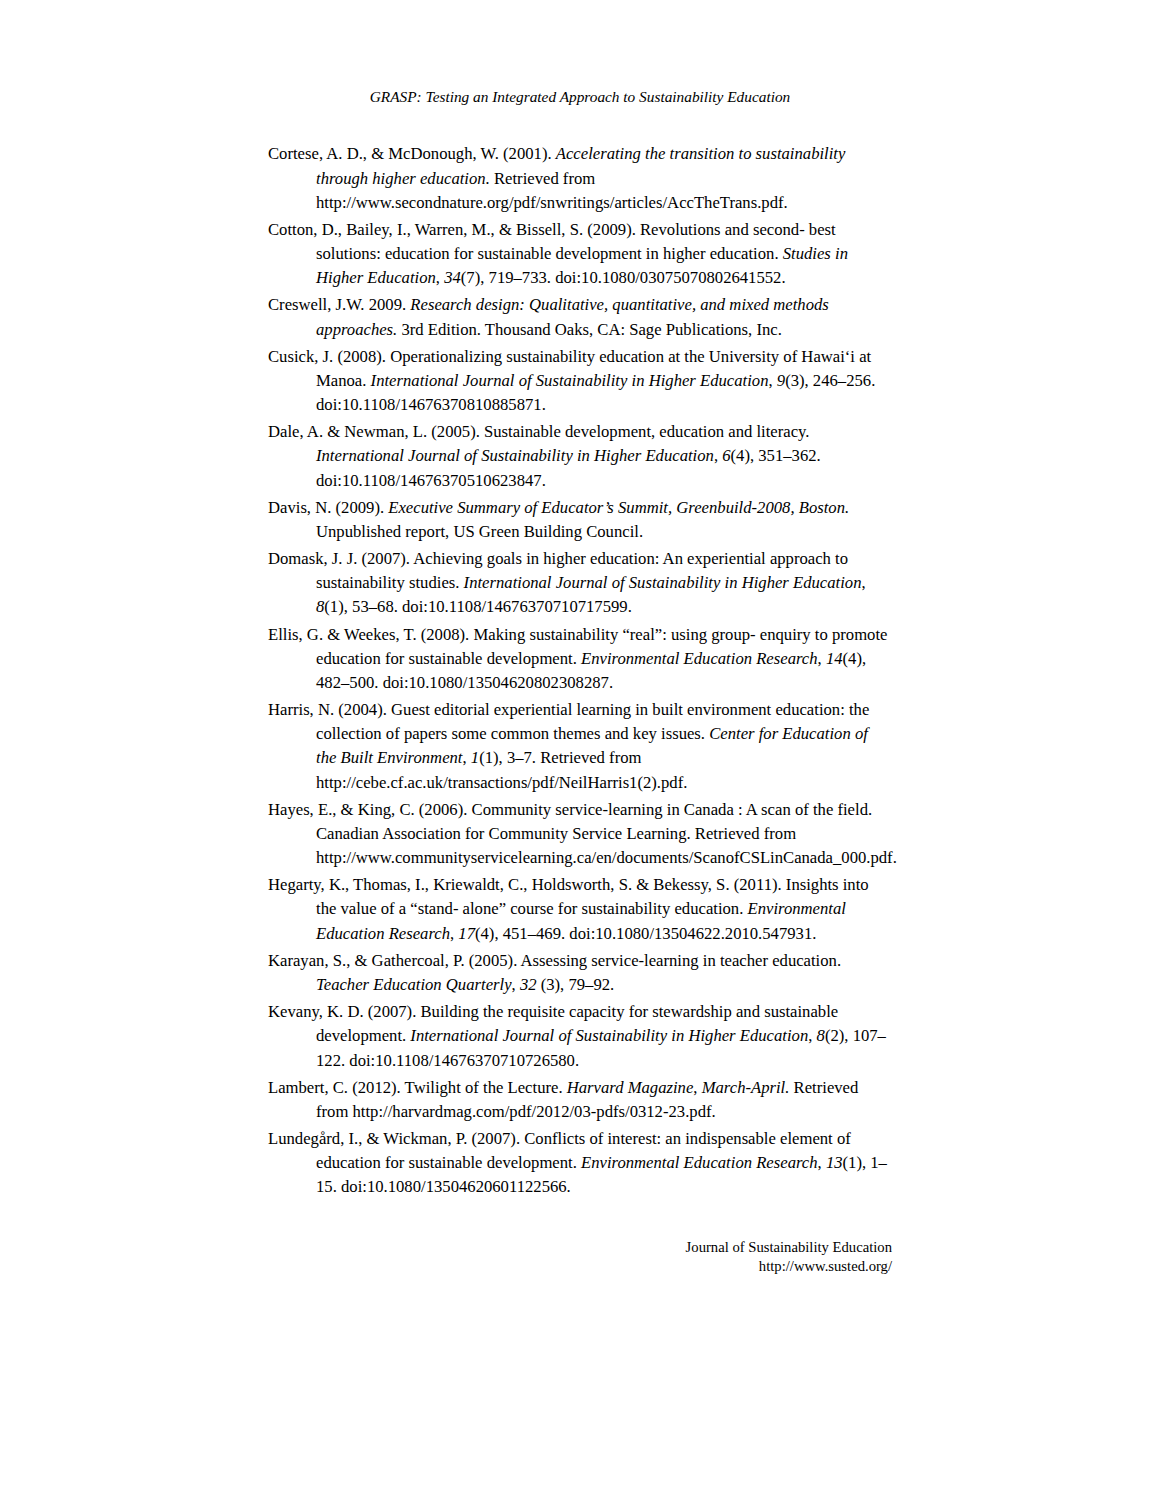GRASP: Testing an Integrated Approach to Sustainability Education
Cortese, A. D., & McDonough, W. (2001). Accelerating the transition to sustainability through higher education. Retrieved from http://www.secondnature.org/pdf/snwritings/articles/AccTheTrans.pdf.
Cotton, D., Bailey, I., Warren, M., & Bissell, S. (2009). Revolutions and second- best solutions: education for sustainable development in higher education. Studies in Higher Education, 34(7), 719–733. doi:10.1080/03075070802641552.
Creswell, J.W. 2009. Research design: Qualitative, quantitative, and mixed methods approaches. 3rd Edition. Thousand Oaks, CA: Sage Publications, Inc.
Cusick, J. (2008). Operationalizing sustainability education at the University of Hawai‘i at Manoa. International Journal of Sustainability in Higher Education, 9(3), 246–256. doi:10.1108/14676370810885871.
Dale, A. & Newman, L. (2005). Sustainable development, education and literacy. International Journal of Sustainability in Higher Education, 6(4), 351–362. doi:10.1108/14676370510623847.
Davis, N. (2009). Executive Summary of Educator’s Summit, Greenbuild-2008, Boston. Unpublished report, US Green Building Council.
Domask, J. J. (2007). Achieving goals in higher education: An experiential approach to sustainability studies. International Journal of Sustainability in Higher Education, 8(1), 53–68. doi:10.1108/14676370710717599.
Ellis, G. & Weekes, T. (2008). Making sustainability “real”: using group- enquiry to promote education for sustainable development. Environmental Education Research, 14(4), 482–500. doi:10.1080/13504620802308287.
Harris, N. (2004). Guest editorial experiential learning in built environment education: the collection of papers some common themes and key issues. Center for Education of the Built Environment, 1(1), 3–7. Retrieved from http://cebe.cf.ac.uk/transactions/pdf/NeilHarris1(2).pdf.
Hayes, E., & King, C. (2006). Community service-learning in Canada : A scan of the field. Canadian Association for Community Service Learning. Retrieved from http://www.communityservicelearning.ca/en/documents/ScanofCSLinCanada_000.pdf.
Hegarty, K., Thomas, I., Kriewaldt, C., Holdsworth, S. & Bekessy, S. (2011). Insights into the value of a “stand- alone” course for sustainability education. Environmental Education Research, 17(4), 451–469. doi:10.1080/13504622.2010.547931.
Karayan, S., & Gathercoal, P. (2005). Assessing service-learning in teacher education. Teacher Education Quarterly, 32 (3), 79–92.
Kevany, K. D. (2007). Building the requisite capacity for stewardship and sustainable development. International Journal of Sustainability in Higher Education, 8(2), 107–122. doi:10.1108/14676370710726580.
Lambert, C. (2012). Twilight of the Lecture. Harvard Magazine, March-April. Retrieved from http://harvardmag.com/pdf/2012/03-pdfs/0312-23.pdf.
Lundegård, I., & Wickman, P. (2007). Conflicts of interest: an indispensable element of education for sustainable development. Environmental Education Research, 13(1), 1–15. doi:10.1080/13504620601122566.
Journal of Sustainability Education
http://www.susted.org/